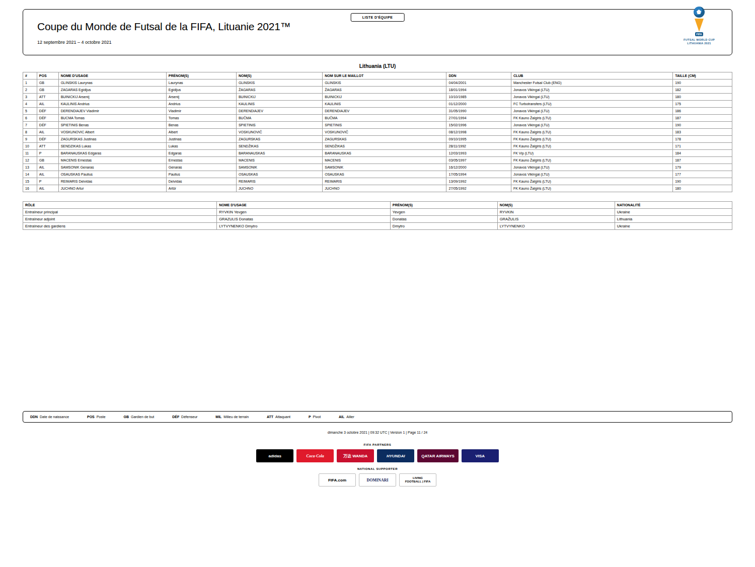LISTE D'ÉQUIPE
Coupe du Monde de Futsal de la FIFA, Lituanie 2021™
12 septembre 2021 – 4 octobre 2021
FIFA
FUTSAL WORLD CUP
LITHUANIA 2021
Lithuania (LTU)
| # | POS | NOME D'USAGE | PRÉNOM(S) | NOM(S) | NOM SUR LE MAILLOT | DDN | CLUB | TAILLE (CM) |
| --- | --- | --- | --- | --- | --- | --- | --- | --- |
| 1 | GB | GLINSKIS Laurynas | Laurynas | GLINSKIS | GLINSKIS | 04/04/2001 | Manchester Futsal Club (ENG) | 190 |
| 2 | GB | ZAGARAS Egidijus | Egidijus | ŽAGARAS | ŽAGARAS | 18/01/1994 | Jonavos Vikingai (LTU) | 182 |
| 3 | ATT | BUINICKIJ Arsenij | Arsenij | BUINICKIJ | BUINICKIJ | 10/10/1985 | Jonavos Vikingai (LTU) | 180 |
| 4 | AIL | KAULINIS Andrius | Andrius | KAULINIS | KAULINIS | 01/12/2000 | FC Turbotransfers (LTU) | 175 |
| 5 | DÉF | DERENDIAJEV Vladimir | Vladimir | DERENDIAJEV | DERENDIAJEV | 31/05/1990 | Jonavos Vikingai (LTU) | 186 |
| 6 | DÉF | BUCMA Tomas | Tomas | BUČMA | BUČMA | 27/01/1994 | FK Kauno Žalgiris (LTU) | 187 |
| 7 | DÉF | SPIETINIS Benas | Benas | SPIETINIS | SPIETINIS | 15/02/1996 | Jonavos Vikingai (LTU) | 190 |
| 8 | AIL | VOSKUNOVIC Albert | Albert | VOSKUNOVIČ | VOSKUNOVIČ | 08/12/1998 | FK Kauno Žalgiris (LTU) | 183 |
| 9 | DÉF | ZAGURSKAS Justinas | Justinas | ZAGURSKAS | ZAGURSKAS | 09/10/1995 | FK Kauno Žalgiris (LTU) | 178 |
| 10 | ATT | SENDZIKAS Lukas | Lukas | SENDŽIKAS | SENDŽIKAS | 28/11/1992 | FK Kauno Žalgiris (LTU) | 171 |
| 11 | P | BARANAUSKAS Edgaras | Edgaras | BARANAUSKAS | BARANAUSKAS | 12/03/1993 | FK Vip (LTU) | 184 |
| 12 | GB | MACENIS Ernestas | Ernestas | MACENIS | MACENIS | 03/05/1997 | FK Kauno Žalgiris (LTU) | 187 |
| 13 | AIL | SAMSONIK Genaras | Genaras | SAMSONIK | SAMSONIK | 16/12/2000 | Jonavos Vikingai (LTU) | 179 |
| 14 | AIL | OSAUSKAS Paulius | Paulius | OSAUSKAS | OSAUSKAS | 17/05/1994 | Jonavos Vikingai (LTU) | 177 |
| 15 | P | REIMARIS Deividas | Deividas | REIMARIS | REIMARIS | 13/09/1992 | FK Kauno Žalgiris (LTU) | 190 |
| 16 | AIL | JUCHNO Artur | Artūr | JUCHNO | JUCHNO | 27/05/1992 | FK Kauno Žalgiris (LTU) | 180 |
| RÔLE | NOME D'USAGE | PRÉNOM(S) | NOM(S) | NATIONALITÉ |
| --- | --- | --- | --- | --- |
| Entraîneur principal | RYVKIN Yevgen | Yevgen | RYVKIN | Ukraine |
| Entraîneur adjoint | GRAZULIS Donatas | Donatas | GRAŽULIS | Lithuania |
| Entraîneur des gardiens | LYTVYNENKO Dmytro | Dmytro | LYTVYNENKO | Ukraine |
DDN Date de naissance POS Poste GB Gardien de but DÉF Défenseur MIL Milieu de terrain ATT Attaquant P Pivot AIL Ailier
dimanche 3 octobre 2021 | 09:32 UTC | Version 1 | Page 11 / 24
FIFA PARTNERS
adidas
Coca-Cola
万达 WANDA
HYUNDAI
QATAR AIRWAYS
VISA
NATIONAL SUPPORTER
FIFA.com
DOMINARI
LIVING
FOOTBALL | FIFA